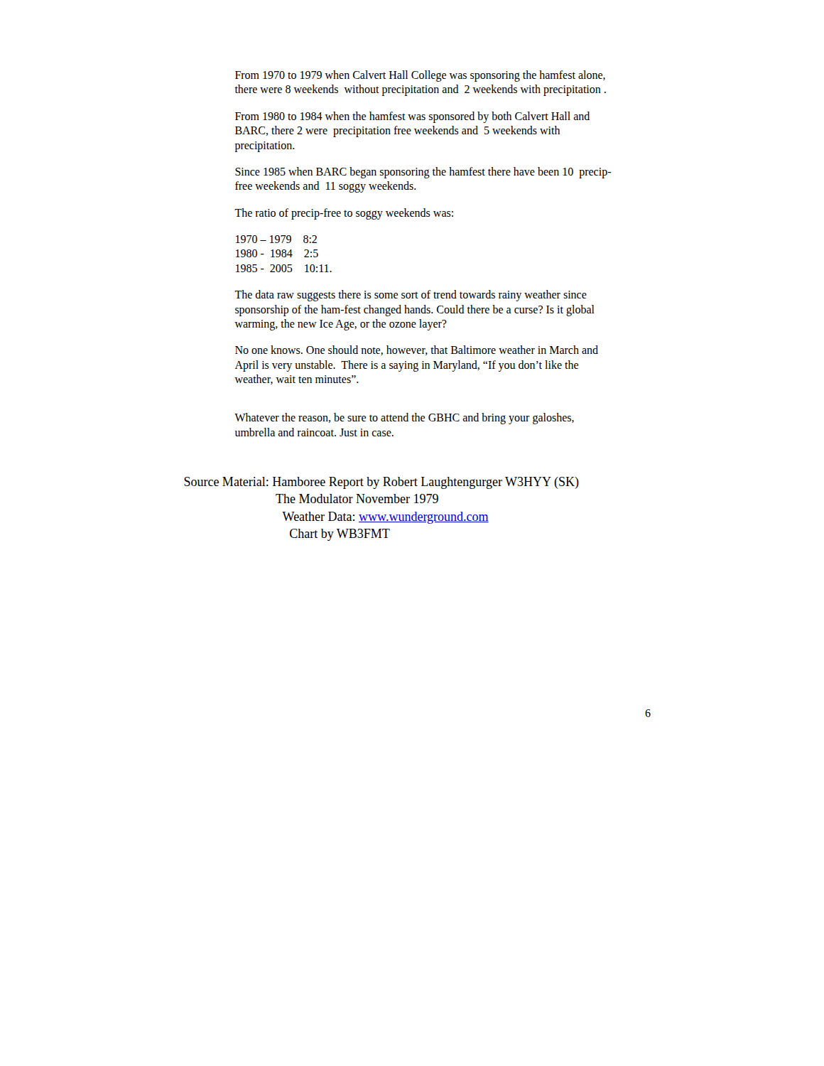From 1970 to 1979 when Calvert Hall College was sponsoring the hamfest alone, there were 8 weekends without precipitation and 2 weekends with precipitation .
From 1980 to 1984 when the hamfest was sponsored by both Calvert Hall and BARC, there 2 were precipitation free weekends and 5 weekends with precipitation.
Since 1985 when BARC began sponsoring the hamfest there have been 10 precip-free weekends and 11 soggy weekends.
The ratio of precip-free to soggy weekends was:
1970 – 1979 8:2
1980 - 1984 2:5
1985 - 2005 10:11.
The data raw suggests there is some sort of trend towards rainy weather since sponsorship of the ham-fest changed hands. Could there be a curse? Is it global warming, the new Ice Age, or the ozone layer?
No one knows. One should note, however, that Baltimore weather in March and April is very unstable. There is a saying in Maryland, “If you don’t like the weather, wait ten minutes”.
Whatever the reason, be sure to attend the GBHC and bring your galoshes, umbrella and raincoat. Just in case.
Source Material: Hamboree Report by Robert Laughtengurger W3HYY (SK)
The Modulator November 1979
Weather Data: www.wunderground.com
Chart by WB3FMT
6